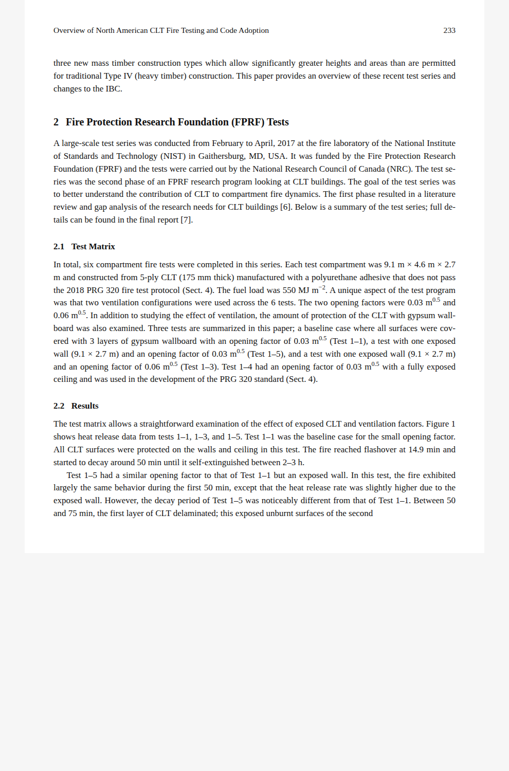Overview of North American CLT Fire Testing and Code Adoption 233
three new mass timber construction types which allow significantly greater heights and areas than are permitted for traditional Type IV (heavy timber) construction. This paper provides an overview of these recent test series and changes to the IBC.
2 Fire Protection Research Foundation (FPRF) Tests
A large-scale test series was conducted from February to April, 2017 at the fire laboratory of the National Institute of Standards and Technology (NIST) in Gaithersburg, MD, USA. It was funded by the Fire Protection Research Foundation (FPRF) and the tests were carried out by the National Research Council of Canada (NRC). The test series was the second phase of an FPRF research program looking at CLT buildings. The goal of the test series was to better understand the contribution of CLT to compartment fire dynamics. The first phase resulted in a literature review and gap analysis of the research needs for CLT buildings [6]. Below is a summary of the test series; full details can be found in the final report [7].
2.1 Test Matrix
In total, six compartment fire tests were completed in this series. Each test compartment was 9.1 m × 4.6 m × 2.7 m and constructed from 5-ply CLT (175 mm thick) manufactured with a polyurethane adhesive that does not pass the 2018 PRG 320 fire test protocol (Sect. 4). The fuel load was 550 MJ m−2. A unique aspect of the test program was that two ventilation configurations were used across the 6 tests. The two opening factors were 0.03 m0.5 and 0.06 m0.5. In addition to studying the effect of ventilation, the amount of protection of the CLT with gypsum wallboard was also examined. Three tests are summarized in this paper; a baseline case where all surfaces were covered with 3 layers of gypsum wallboard with an opening factor of 0.03 m0.5 (Test 1–1), a test with one exposed wall (9.1 × 2.7 m) and an opening factor of 0.03 m0.5 (Test 1–5), and a test with one exposed wall (9.1 × 2.7 m) and an opening factor of 0.06 m0.5 (Test 1–3). Test 1–4 had an opening factor of 0.03 m0.5 with a fully exposed ceiling and was used in the development of the PRG 320 standard (Sect. 4).
2.2 Results
The test matrix allows a straightforward examination of the effect of exposed CLT and ventilation factors. Figure 1 shows heat release data from tests 1–1, 1–3, and 1–5. Test 1–1 was the baseline case for the small opening factor. All CLT surfaces were protected on the walls and ceiling in this test. The fire reached flashover at 14.9 min and started to decay around 50 min until it self-extinguished between 2–3 h.
Test 1–5 had a similar opening factor to that of Test 1–1 but an exposed wall. In this test, the fire exhibited largely the same behavior during the first 50 min, except that the heat release rate was slightly higher due to the exposed wall. However, the decay period of Test 1–5 was noticeably different from that of Test 1–1. Between 50 and 75 min, the first layer of CLT delaminated; this exposed unburnt surfaces of the second